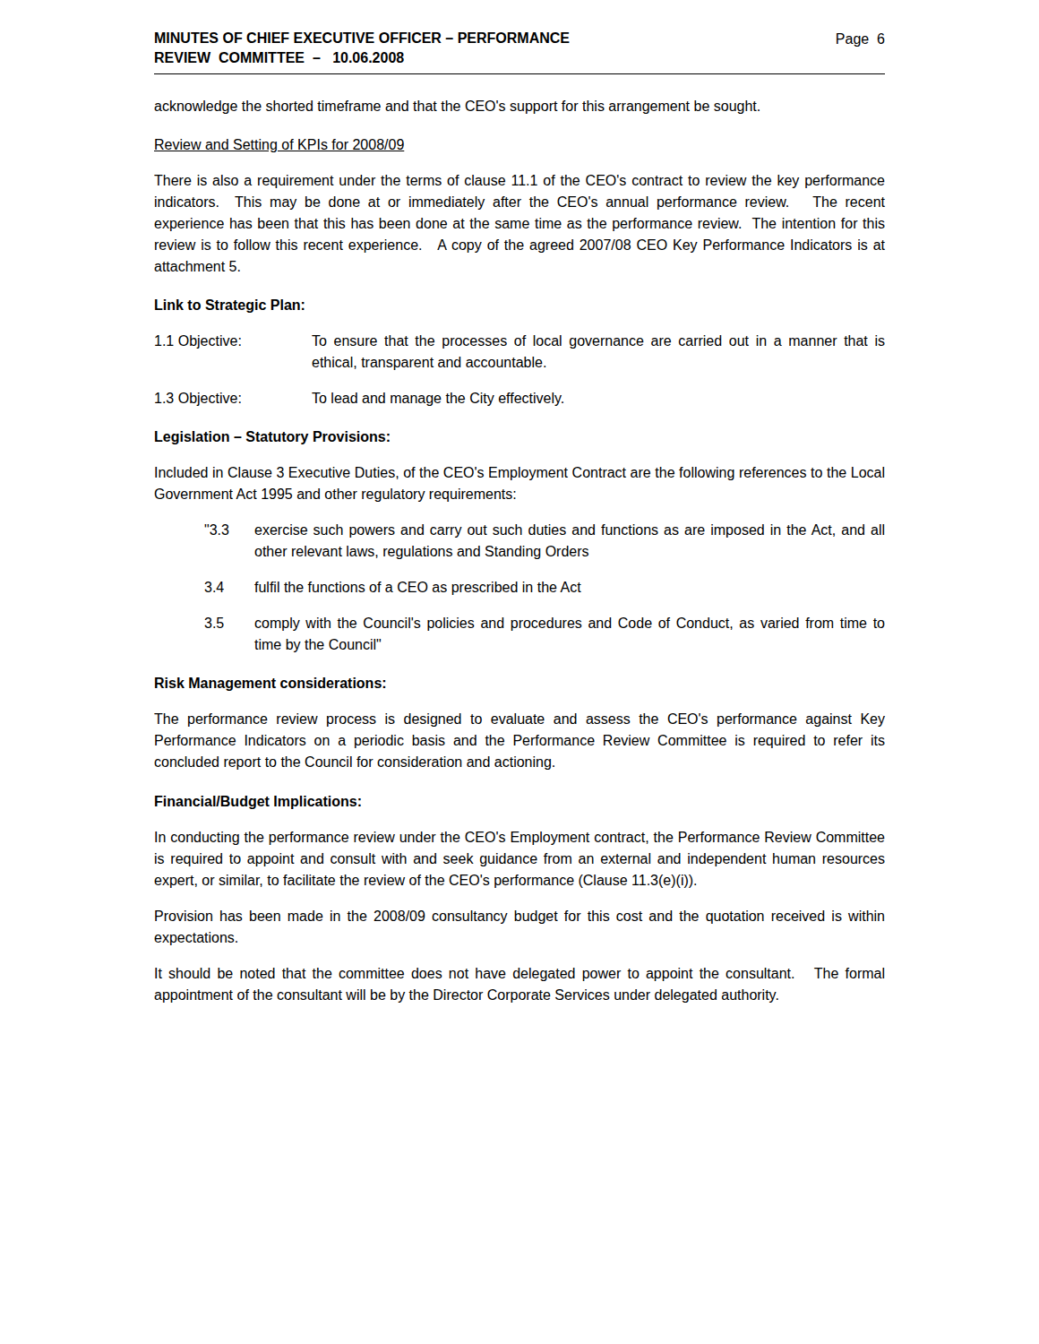Minutes of Chief Executive Officer – Performance
Review Committee – 10.06.2008
Page 6
acknowledge the shorted timeframe and that the CEO's support for this arrangement be sought.
Review and Setting of KPIs for 2008/09
There is also a requirement under the terms of clause 11.1 of the CEO's contract to review the key performance indicators. This may be done at or immediately after the CEO's annual performance review. The recent experience has been that this has been done at the same time as the performance review. The intention for this review is to follow this recent experience. A copy of the agreed 2007/08 CEO Key Performance Indicators is at attachment 5.
Link to Strategic Plan:
1.1 Objective:
To ensure that the processes of local governance are carried out in a manner that is ethical, transparent and accountable.
1.3 Objective:
To lead and manage the City effectively.
Legislation – Statutory Provisions:
Included in Clause 3 Executive Duties, of the CEO's Employment Contract are the following references to the Local Government Act 1995 and other regulatory requirements:
"3.3 exercise such powers and carry out such duties and functions as are imposed in the Act, and all other relevant laws, regulations and Standing Orders
3.4 fulfil the functions of a CEO as prescribed in the Act
3.5 comply with the Council's policies and procedures and Code of Conduct, as varied from time to time by the Council"
Risk Management considerations:
The performance review process is designed to evaluate and assess the CEO's performance against Key Performance Indicators on a periodic basis and the Performance Review Committee is required to refer its concluded report to the Council for consideration and actioning.
Financial/Budget Implications:
In conducting the performance review under the CEO's Employment contract, the Performance Review Committee is required to appoint and consult with and seek guidance from an external and independent human resources expert, or similar, to facilitate the review of the CEO's performance (Clause 11.3(e)(i)).
Provision has been made in the 2008/09 consultancy budget for this cost and the quotation received is within expectations.
It should be noted that the committee does not have delegated power to appoint the consultant. The formal appointment of the consultant will be by the Director Corporate Services under delegated authority.